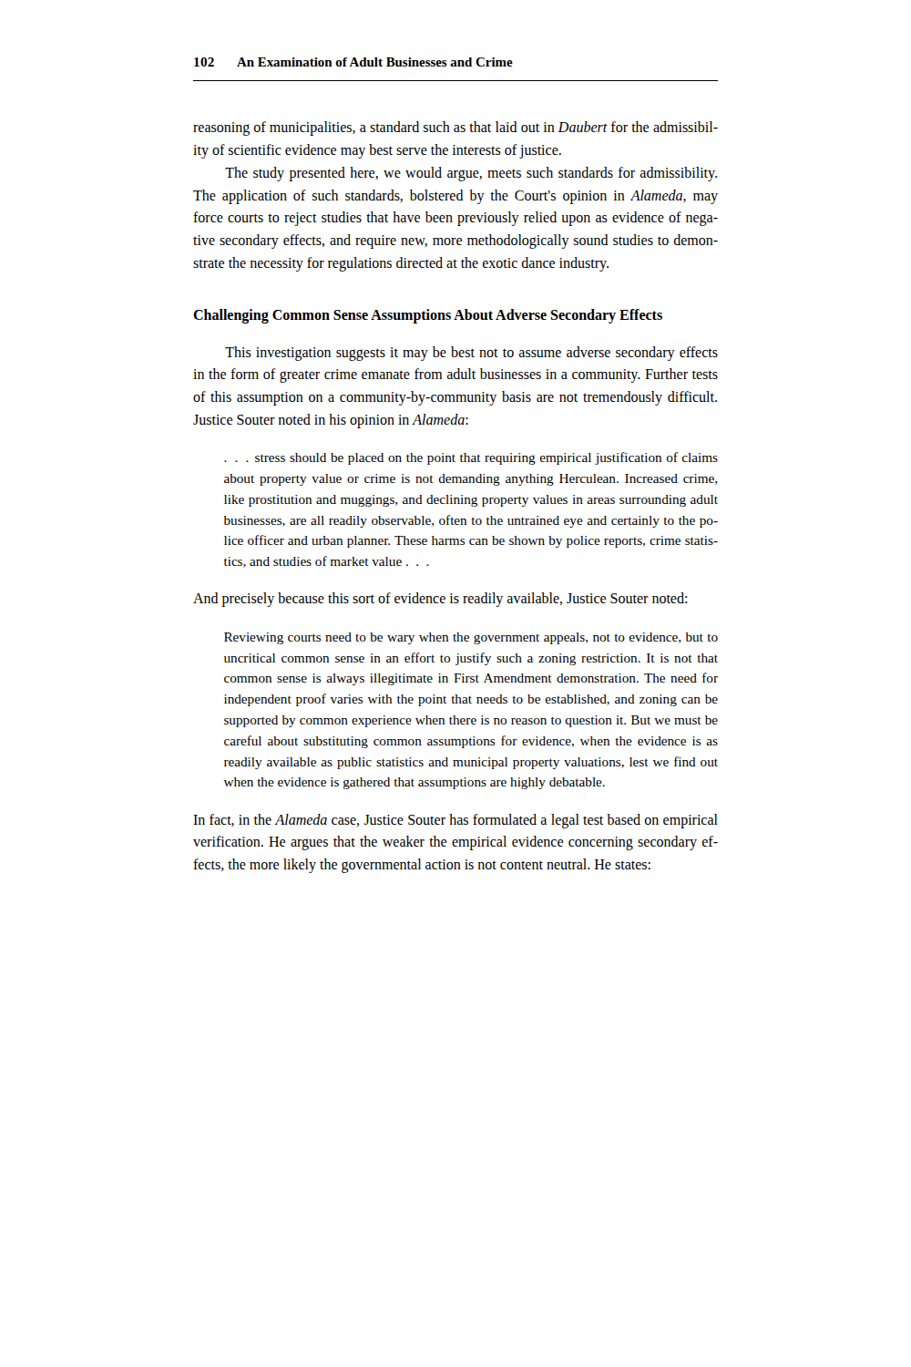102 An Examination of Adult Businesses and Crime
reasoning of municipalities, a standard such as that laid out in Daubert for the admissibility of scientific evidence may best serve the interests of justice.
The study presented here, we would argue, meets such standards for admissibility. The application of such standards, bolstered by the Court's opinion in Alameda, may force courts to reject studies that have been previously relied upon as evidence of negative secondary effects, and require new, more methodologically sound studies to demonstrate the necessity for regulations directed at the exotic dance industry.
Challenging Common Sense Assumptions About Adverse Secondary Effects
This investigation suggests it may be best not to assume adverse secondary effects in the form of greater crime emanate from adult businesses in a community. Further tests of this assumption on a community-by-community basis are not tremendously difficult. Justice Souter noted in his opinion in Alameda:
. . . stress should be placed on the point that requiring empirical justification of claims about property value or crime is not demanding anything Herculean. Increased crime, like prostitution and muggings, and declining property values in areas surrounding adult businesses, are all readily observable, often to the untrained eye and certainly to the police officer and urban planner. These harms can be shown by police reports, crime statistics, and studies of market value . . .
And precisely because this sort of evidence is readily available, Justice Souter noted:
Reviewing courts need to be wary when the government appeals, not to evidence, but to uncritical common sense in an effort to justify such a zoning restriction. It is not that common sense is always illegitimate in First Amendment demonstration. The need for independent proof varies with the point that needs to be established, and zoning can be supported by common experience when there is no reason to question it. But we must be careful about substituting common assumptions for evidence, when the evidence is as readily available as public statistics and municipal property valuations, lest we find out when the evidence is gathered that assumptions are highly debatable.
In fact, in the Alameda case, Justice Souter has formulated a legal test based on empirical verification. He argues that the weaker the empirical evidence concerning secondary effects, the more likely the governmental action is not content neutral. He states: